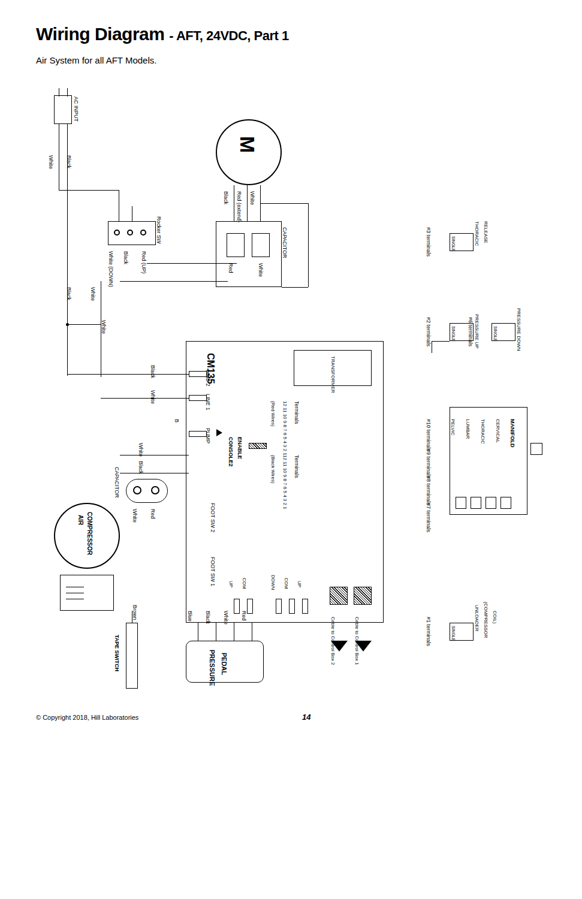Wiring Diagram - AFT, 24VDC, Part 1
Air System for all AFT Models.
AC INPUT
White
Black
M
Black
Red (extend)
White
CAPACITOR
Red
White
Rocker SW
White (DOWN)
Black
Red (UP)
White
Black
White
CM135
TRANSFORMER
LINE 2
LINE 1
Black
White
PUMP
B
12 11 10 9 8 7 6 5 4 3 2 1
Terminals
(Red Wires)
12 11 10 9 8 7 6 5 4 3 2 1
Terminals
(Black Wires)
CONSOLE2
ENABLE
FOOT SW 2
FOOT SW 1
UP
COM
DOWN
COM
UP
Cable to Control Box 2
Cable to Control Box 1
AIR
COMPRESSOR
CAPACITOR
White
Red
White
Black
TAPE SWITCH
Brown
PRESSURE
PEDAL
Blue
Black
White
Red
SINGLE
THORACIC
RELEASE
#3 terminals
SINGLE
PRESSURE UP
#2 terminals
SINGLE
PRESSURE DOWN
#6 terminals
PELVIC
LUMBAR
THORACIC
CERVICAL
MANIFOLD
#10 terminals
#9 terminals
#8 terminals
#7 terminals
SINGLE
UNLOADER
(COMPRESSOR
COIL)
#1 terminals
© Copyright 2018, Hill Laboratories 14